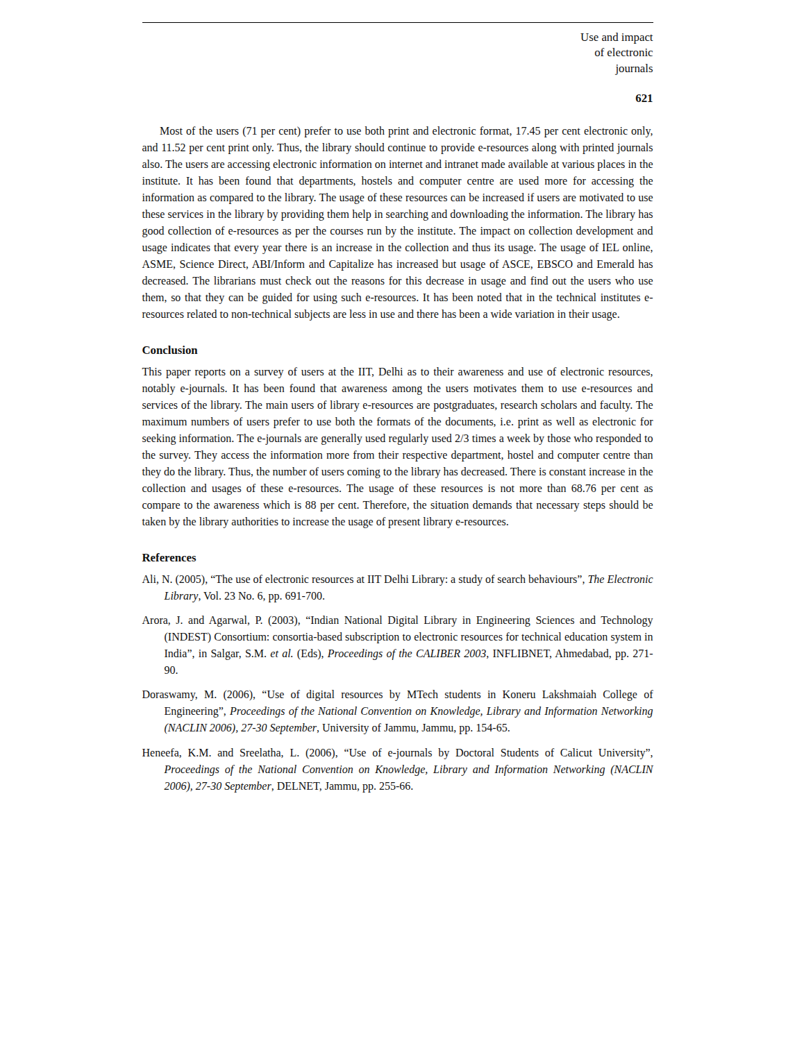Use and impact
of electronic
journals
621
Most of the users (71 per cent) prefer to use both print and electronic format, 17.45 per cent electronic only, and 11.52 per cent print only. Thus, the library should continue to provide e-resources along with printed journals also. The users are accessing electronic information on internet and intranet made available at various places in the institute. It has been found that departments, hostels and computer centre are used more for accessing the information as compared to the library. The usage of these resources can be increased if users are motivated to use these services in the library by providing them help in searching and downloading the information. The library has good collection of e-resources as per the courses run by the institute. The impact on collection development and usage indicates that every year there is an increase in the collection and thus its usage. The usage of IEL online, ASME, Science Direct, ABI/Inform and Capitalize has increased but usage of ASCE, EBSCO and Emerald has decreased. The librarians must check out the reasons for this decrease in usage and find out the users who use them, so that they can be guided for using such e-resources. It has been noted that in the technical institutes e-resources related to non-technical subjects are less in use and there has been a wide variation in their usage.
Conclusion
This paper reports on a survey of users at the IIT, Delhi as to their awareness and use of electronic resources, notably e-journals. It has been found that awareness among the users motivates them to use e-resources and services of the library. The main users of library e-resources are postgraduates, research scholars and faculty. The maximum numbers of users prefer to use both the formats of the documents, i.e. print as well as electronic for seeking information. The e-journals are generally used regularly used 2/3 times a week by those who responded to the survey. They access the information more from their respective department, hostel and computer centre than they do the library. Thus, the number of users coming to the library has decreased. There is constant increase in the collection and usages of these e-resources. The usage of these resources is not more than 68.76 per cent as compare to the awareness which is 88 per cent. Therefore, the situation demands that necessary steps should be taken by the library authorities to increase the usage of present library e-resources.
References
Ali, N. (2005), “The use of electronic resources at IIT Delhi Library: a study of search behaviours”, The Electronic Library, Vol. 23 No. 6, pp. 691-700.
Arora, J. and Agarwal, P. (2003), “Indian National Digital Library in Engineering Sciences and Technology (INDEST) Consortium: consortia-based subscription to electronic resources for technical education system in India”, in Salgar, S.M. et al. (Eds), Proceedings of the CALIBER 2003, INFLIBNET, Ahmedabad, pp. 271-90.
Doraswamy, M. (2006), “Use of digital resources by MTech students in Koneru Lakshmaiah College of Engineering”, Proceedings of the National Convention on Knowledge, Library and Information Networking (NACLIN 2006), 27-30 September, University of Jammu, Jammu, pp. 154-65.
Heneefa, K.M. and Sreelatha, L. (2006), “Use of e-journals by Doctoral Students of Calicut University”, Proceedings of the National Convention on Knowledge, Library and Information Networking (NACLIN 2006), 27-30 September, DELNET, Jammu, pp. 255-66.